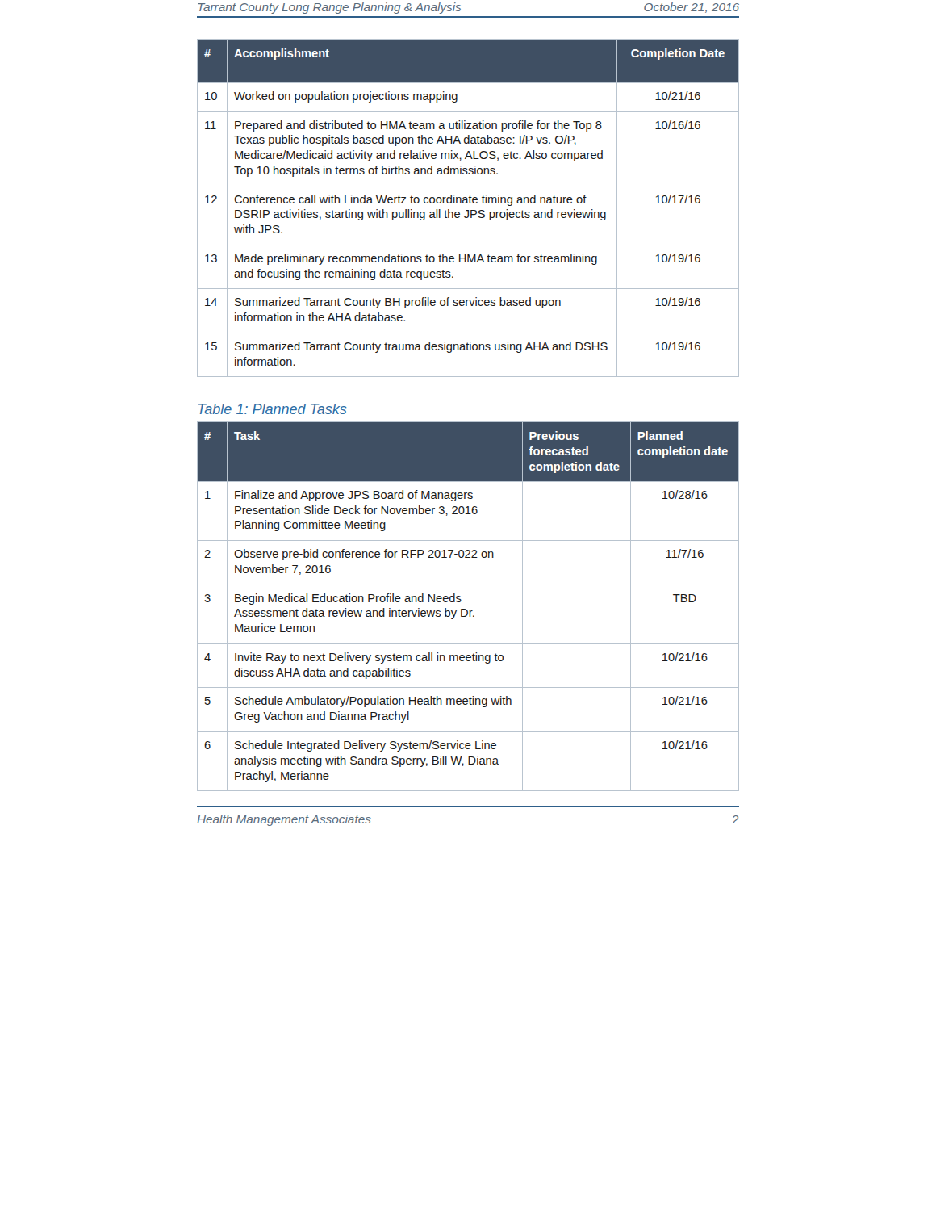Tarrant County Long Range Planning & Analysis
October 21, 2016
| # | Accomplishment | Completion Date |
| --- | --- | --- |
| 10 | Worked on population projections mapping | 10/21/16 |
| 11 | Prepared and distributed to HMA team a utilization profile for the Top 8 Texas public hospitals based upon the AHA database: I/P vs. O/P, Medicare/Medicaid activity and relative mix, ALOS, etc. Also compared Top 10 hospitals in terms of births and admissions. | 10/16/16 |
| 12 | Conference call with Linda Wertz to coordinate timing and nature of DSRIP activities, starting with pulling all the JPS projects and reviewing with JPS. | 10/17/16 |
| 13 | Made preliminary recommendations to the HMA team for streamlining and focusing the remaining data requests. | 10/19/16 |
| 14 | Summarized Tarrant County BH profile of services based upon information in the AHA database. | 10/19/16 |
| 15 | Summarized Tarrant County trauma designations using AHA and DSHS information. | 10/19/16 |
Table 1: Planned Tasks
| # | Task | Previous forecasted completion date | Planned completion date |
| --- | --- | --- | --- |
| 1 | Finalize and Approve JPS Board of Managers Presentation Slide Deck for November 3, 2016 Planning Committee Meeting | | 10/28/16 |
| 2 | Observe pre-bid conference for RFP 2017-022 on November 7, 2016 | | 11/7/16 |
| 3 | Begin Medical Education Profile and Needs Assessment data review and interviews by Dr. Maurice Lemon | | TBD |
| 4 | Invite Ray to next Delivery system call in meeting to discuss AHA data and capabilities | | 10/21/16 |
| 5 | Schedule Ambulatory/Population Health meeting with Greg Vachon and Dianna Prachyl | | 10/21/16 |
| 6 | Schedule Integrated Delivery System/Service Line analysis meeting with Sandra Sperry, Bill W, Diana Prachyl, Merianne | | 10/21/16 |
Health Management Associates
2